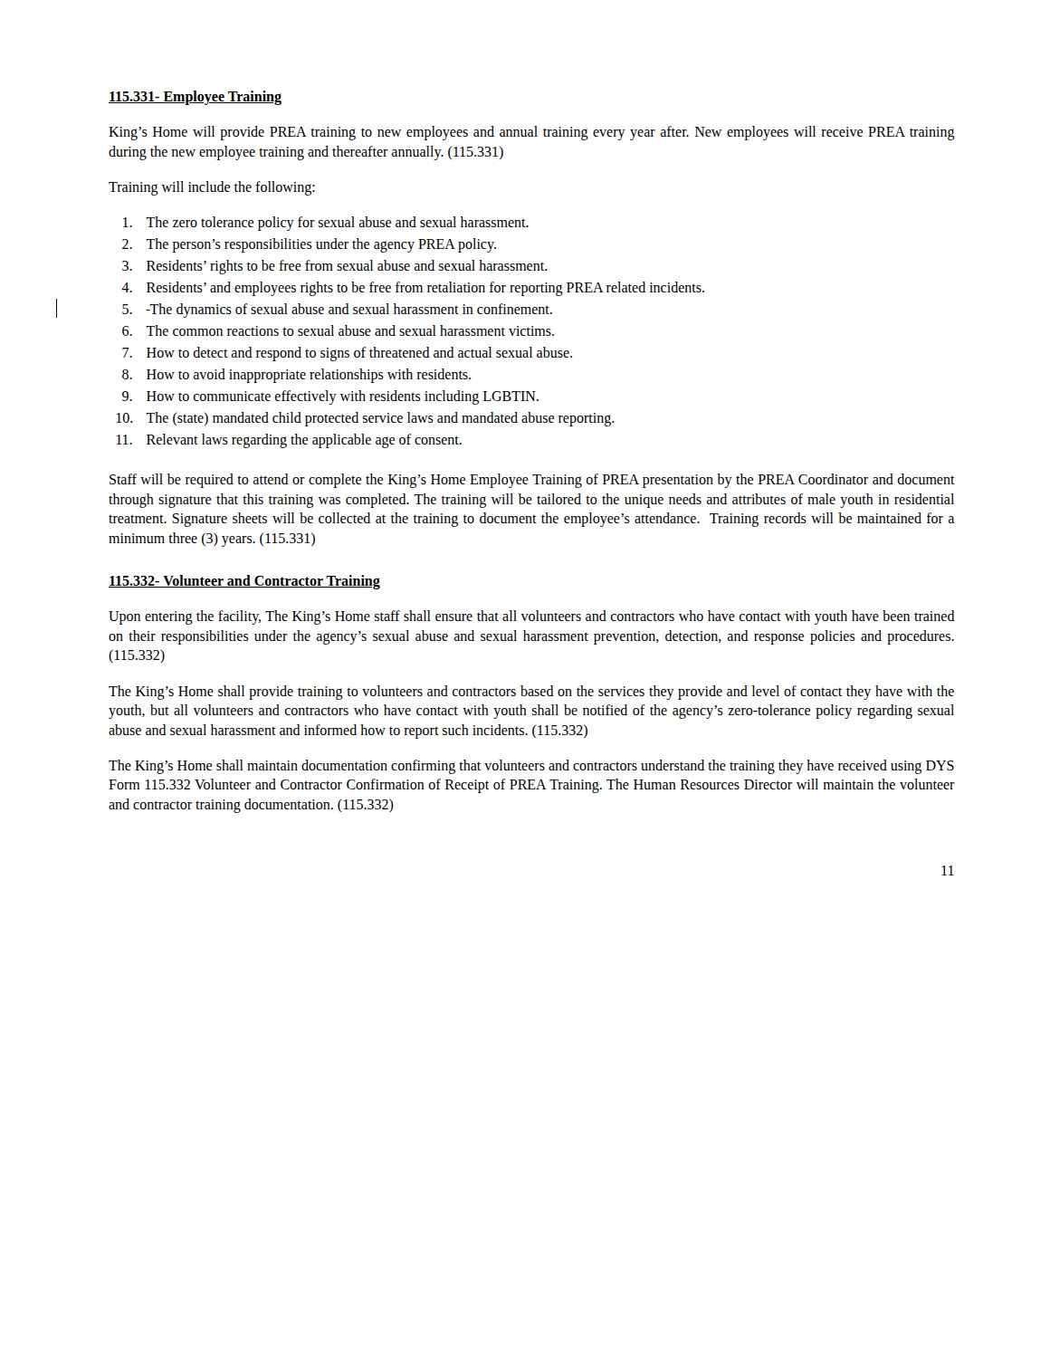115.331- Employee Training
King’s Home will provide PREA training to new employees and annual training every year after. New employees will receive PREA training during the new employee training and thereafter annually. (115.331)
Training will include the following:
The zero tolerance policy for sexual abuse and sexual harassment.
The person’s responsibilities under the agency PREA policy.
Residents’ rights to be free from sexual abuse and sexual harassment.
Residents’ and employees rights to be free from retaliation for reporting PREA related incidents.
The dynamics of sexual abuse and sexual harassment in confinement.
The common reactions to sexual abuse and sexual harassment victims.
How to detect and respond to signs of threatened and actual sexual abuse.
How to avoid inappropriate relationships with residents.
How to communicate effectively with residents including LGBTIN.
The (state) mandated child protected service laws and mandated abuse reporting.
Relevant laws regarding the applicable age of consent.
Staff will be required to attend or complete the King’s Home Employee Training of PREA presentation by the PREA Coordinator and document through signature that this training was completed. The training will be tailored to the unique needs and attributes of male youth in residential treatment. Signature sheets will be collected at the training to document the employee’s attendance. Training records will be maintained for a minimum three (3) years. (115.331)
115.332- Volunteer and Contractor Training
Upon entering the facility, The King’s Home staff shall ensure that all volunteers and contractors who have contact with youth have been trained on their responsibilities under the agency’s sexual abuse and sexual harassment prevention, detection, and response policies and procedures. (115.332)
The King’s Home shall provide training to volunteers and contractors based on the services they provide and level of contact they have with the youth, but all volunteers and contractors who have contact with youth shall be notified of the agency’s zero-tolerance policy regarding sexual abuse and sexual harassment and informed how to report such incidents. (115.332)
The King’s Home shall maintain documentation confirming that volunteers and contractors understand the training they have received using DYS Form 115.332 Volunteer and Contractor Confirmation of Receipt of PREA Training. The Human Resources Director will maintain the volunteer and contractor training documentation. (115.332)
11